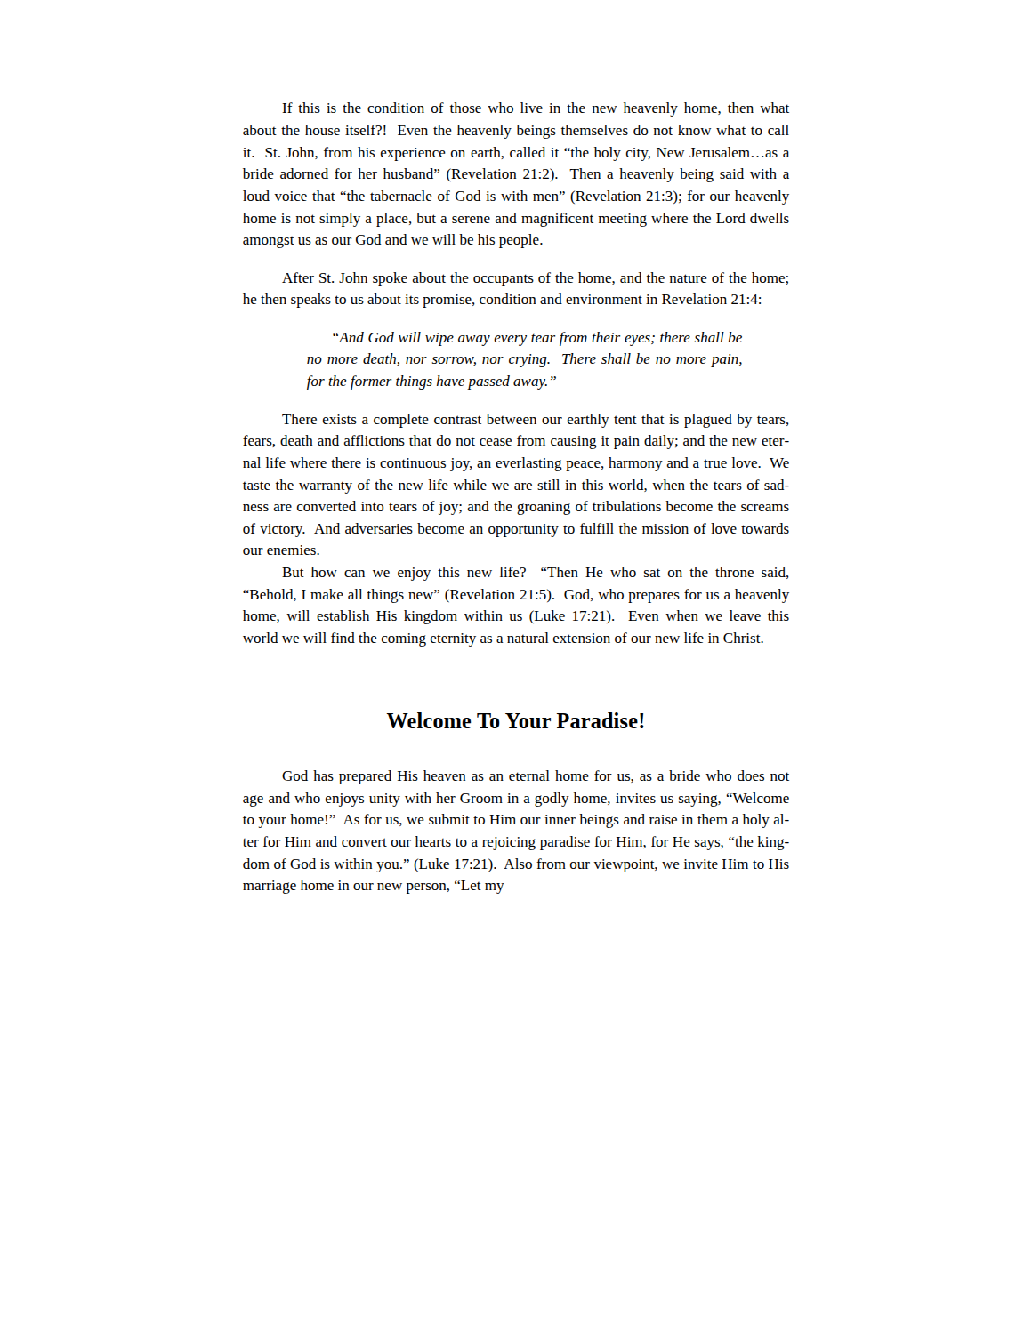If this is the condition of those who live in the new heavenly home, then what about the house itself?! Even the heavenly beings themselves do not know what to call it. St. John, from his experience on earth, called it “the holy city, New Jerusalem…as a bride adorned for her husband” (Revelation 21:2). Then a heavenly being said with a loud voice that “the tabernacle of God is with men” (Revelation 21:3); for our heavenly home is not simply a place, but a serene and magnificent meeting where the Lord dwells amongst us as our God and we will be his people.
After St. John spoke about the occupants of the home, and the nature of the home; he then speaks to us about its promise, condition and environment in Revelation 21:4:
“And God will wipe away every tear from their eyes; there shall be no more death, nor sorrow, nor crying. There shall be no more pain, for the former things have passed away.”
There exists a complete contrast between our earthly tent that is plagued by tears, fears, death and afflictions that do not cease from causing it pain daily; and the new eternal life where there is continuous joy, an everlasting peace, harmony and a true love. We taste the warranty of the new life while we are still in this world, when the tears of sadness are converted into tears of joy; and the groaning of tribulations become the screams of victory. And adversaries become an opportunity to fulfill the mission of love towards our enemies.
But how can we enjoy this new life? “Then He who sat on the throne said, “Behold, I make all things new” (Revelation 21:5). God, who prepares for us a heavenly home, will establish His kingdom within us (Luke 17:21). Even when we leave this world we will find the coming eternity as a natural extension of our new life in Christ.
Welcome To Your Paradise!
God has prepared His heaven as an eternal home for us, as a bride who does not age and who enjoys unity with her Groom in a godly home, invites us saying, “Welcome to your home!” As for us, we submit to Him our inner beings and raise in them a holy alter for Him and convert our hearts to a rejoicing paradise for Him, for He says, “the kingdom of God is within you.” (Luke 17:21). Also from our viewpoint, we invite Him to His marriage home in our new person, “Let my